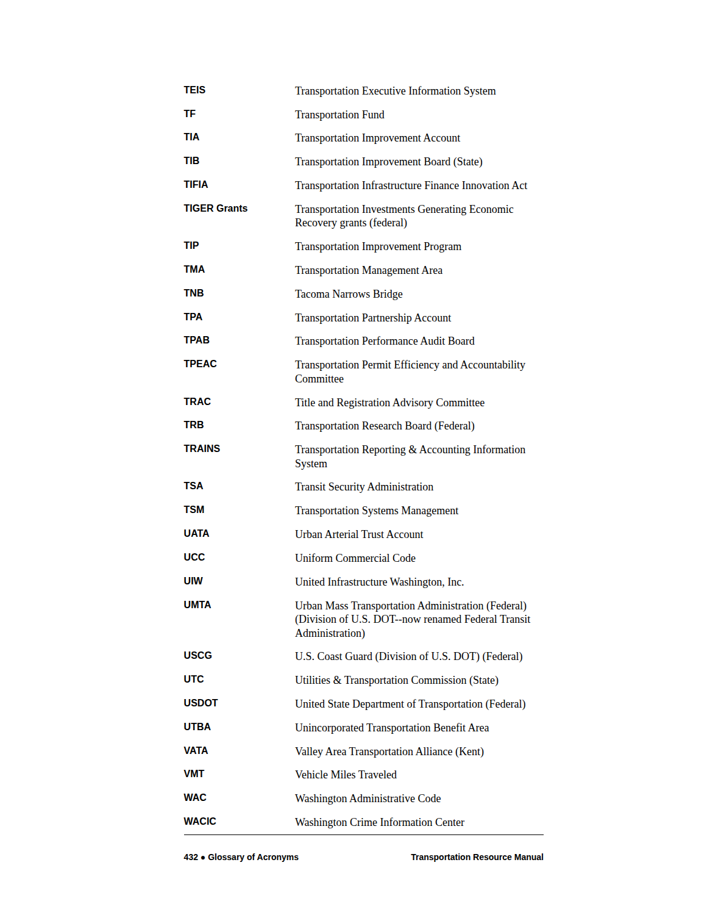| TEIS | Transportation Executive Information System |
| TF | Transportation Fund |
| TIA | Transportation Improvement Account |
| TIB | Transportation Improvement Board (State) |
| TIFIA | Transportation Infrastructure Finance Innovation Act |
| TIGER Grants | Transportation Investments Generating Economic Recovery grants (federal) |
| TIP | Transportation Improvement Program |
| TMA | Transportation Management Area |
| TNB | Tacoma Narrows Bridge |
| TPA | Transportation Partnership Account |
| TPAB | Transportation Performance Audit Board |
| TPEAC | Transportation Permit Efficiency and Accountability Committee |
| TRAC | Title and Registration Advisory Committee |
| TRB | Transportation Research Board (Federal) |
| TRAINS | Transportation Reporting & Accounting Information System |
| TSA | Transit Security Administration |
| TSM | Transportation Systems Management |
| UATA | Urban Arterial Trust Account |
| UCC | Uniform Commercial Code |
| UIW | United Infrastructure Washington, Inc. |
| UMTA | Urban Mass Transportation Administration (Federal) (Division of U.S. DOT--now renamed Federal Transit Administration) |
| USCG | U.S. Coast Guard (Division of U.S. DOT) (Federal) |
| UTC | Utilities & Transportation Commission (State) |
| USDOT | United State Department of Transportation (Federal) |
| UTBA | Unincorporated Transportation Benefit Area |
| VATA | Valley Area Transportation Alliance (Kent) |
| VMT | Vehicle Miles Traveled |
| WAC | Washington Administrative Code |
| WACIC | Washington Crime Information Center |
432 ● Glossary of Acronyms
Transportation Resource Manual